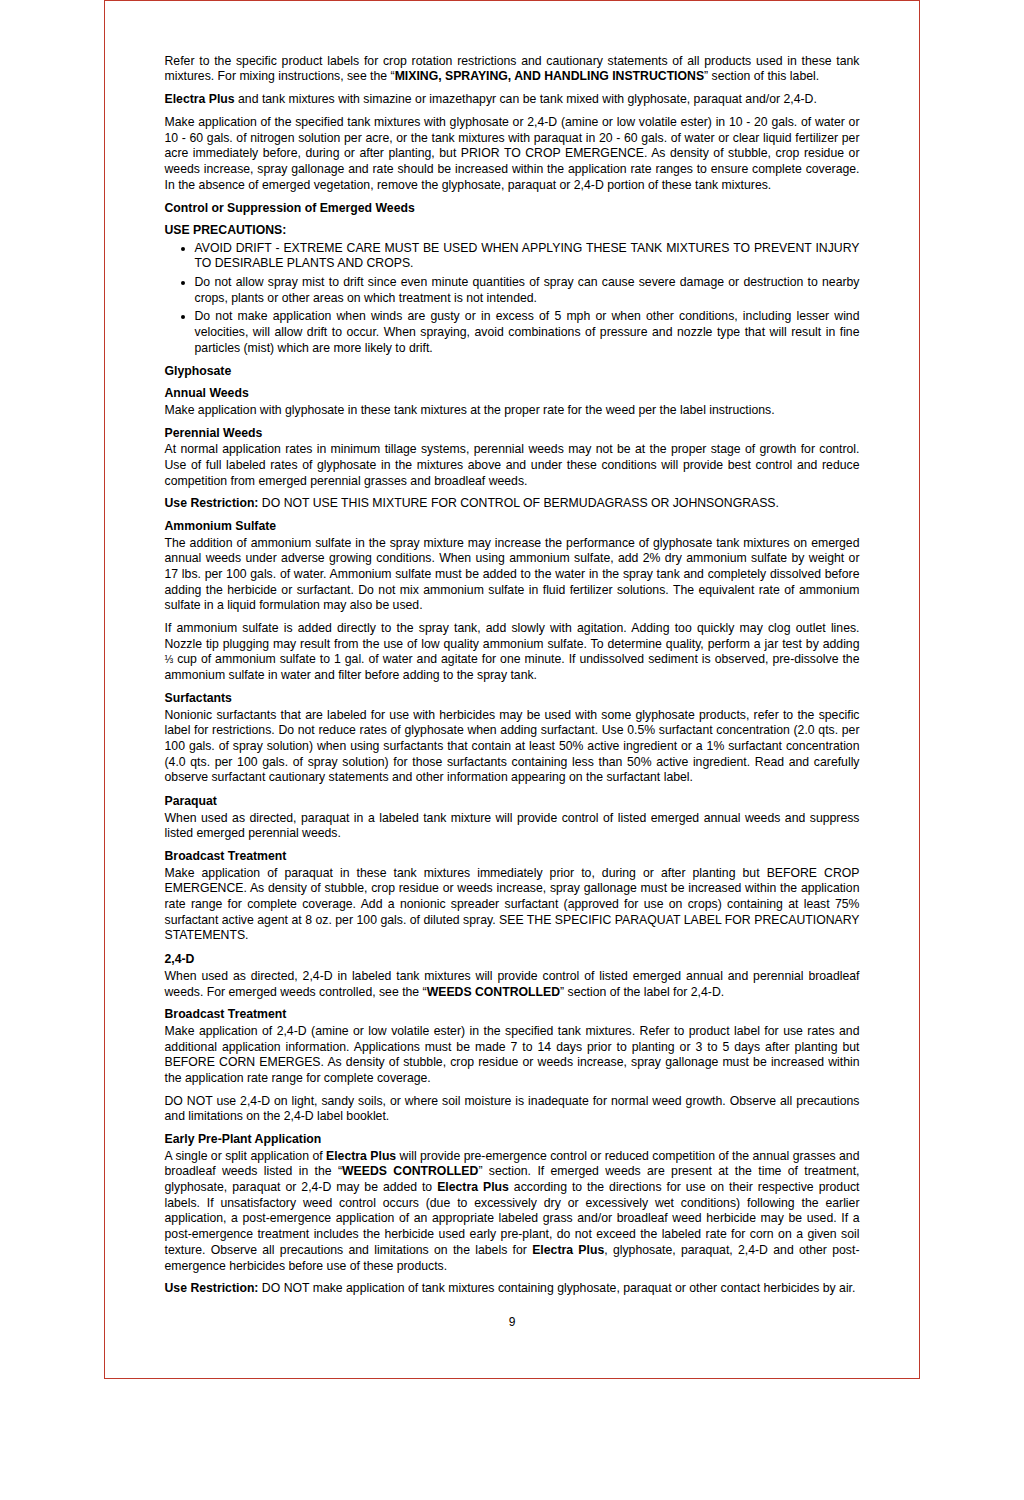Refer to the specific product labels for crop rotation restrictions and cautionary statements of all products used in these tank mixtures. For mixing instructions, see the “MIXING, SPRAYING, AND HANDLING INSTRUCTIONS” section of this label.
Electra Plus and tank mixtures with simazine or imazethapyr can be tank mixed with glyphosate, paraquat and/or 2,4-D.
Make application of the specified tank mixtures with glyphosate or 2,4-D (amine or low volatile ester) in 10 - 20 gals. of water or 10 - 60 gals. of nitrogen solution per acre, or the tank mixtures with paraquat in 20 - 60 gals. of water or clear liquid fertilizer per acre immediately before, during or after planting, but PRIOR TO CROP EMERGENCE. As density of stubble, crop residue or weeds increase, spray gallonage and rate should be increased within the application rate ranges to ensure complete coverage. In the absence of emerged vegetation, remove the glyphosate, paraquat or 2,4-D portion of these tank mixtures.
Control or Suppression of Emerged Weeds
USE PRECAUTIONS:
AVOID DRIFT - EXTREME CARE MUST BE USED WHEN APPLYING THESE TANK MIXTURES TO PREVENT INJURY TO DESIRABLE PLANTS AND CROPS.
Do not allow spray mist to drift since even minute quantities of spray can cause severe damage or destruction to nearby crops, plants or other areas on which treatment is not intended.
Do not make application when winds are gusty or in excess of 5 mph or when other conditions, including lesser wind velocities, will allow drift to occur. When spraying, avoid combinations of pressure and nozzle type that will result in fine particles (mist) which are more likely to drift.
Glyphosate
Annual Weeds
Make application with glyphosate in these tank mixtures at the proper rate for the weed per the label instructions.
Perennial Weeds
At normal application rates in minimum tillage systems, perennial weeds may not be at the proper stage of growth for control. Use of full labeled rates of glyphosate in the mixtures above and under these conditions will provide best control and reduce competition from emerged perennial grasses and broadleaf weeds.
Use Restriction: DO NOT USE THIS MIXTURE FOR CONTROL OF BERMUDAGRASS OR JOHNSONGRASS.
Ammonium Sulfate
The addition of ammonium sulfate in the spray mixture may increase the performance of glyphosate tank mixtures on emerged annual weeds under adverse growing conditions. When using ammonium sulfate, add 2% dry ammonium sulfate by weight or 17 lbs. per 100 gals. of water. Ammonium sulfate must be added to the water in the spray tank and completely dissolved before adding the herbicide or surfactant. Do not mix ammonium sulfate in fluid fertilizer solutions. The equivalent rate of ammonium sulfate in a liquid formulation may also be used.
If ammonium sulfate is added directly to the spray tank, add slowly with agitation. Adding too quickly may clog outlet lines. Nozzle tip plugging may result from the use of low quality ammonium sulfate. To determine quality, perform a jar test by adding ⅓ cup of ammonium sulfate to 1 gal. of water and agitate for one minute. If undissolved sediment is observed, pre-dissolve the ammonium sulfate in water and filter before adding to the spray tank.
Surfactants
Nonionic surfactants that are labeled for use with herbicides may be used with some glyphosate products, refer to the specific label for restrictions. Do not reduce rates of glyphosate when adding surfactant. Use 0.5% surfactant concentration (2.0 qts. per 100 gals. of spray solution) when using surfactants that contain at least 50% active ingredient or a 1% surfactant concentration (4.0 qts. per 100 gals. of spray solution) for those surfactants containing less than 50% active ingredient. Read and carefully observe surfactant cautionary statements and other information appearing on the surfactant label.
Paraquat
When used as directed, paraquat in a labeled tank mixture will provide control of listed emerged annual weeds and suppress listed emerged perennial weeds.
Broadcast Treatment
Make application of paraquat in these tank mixtures immediately prior to, during or after planting but BEFORE CROP EMERGENCE. As density of stubble, crop residue or weeds increase, spray gallonage must be increased within the application rate range for complete coverage. Add a nonionic spreader surfactant (approved for use on crops) containing at least 75% surfactant active agent at 8 oz. per 100 gals. of diluted spray. SEE THE SPECIFIC PARAQUAT LABEL FOR PRECAUTIONARY STATEMENTS.
2,4-D
When used as directed, 2,4-D in labeled tank mixtures will provide control of listed emerged annual and perennial broadleaf weeds. For emerged weeds controlled, see the “WEEDS CONTROLLED” section of the label for 2,4-D.
Broadcast Treatment
Make application of 2,4-D (amine or low volatile ester) in the specified tank mixtures. Refer to product label for use rates and additional application information. Applications must be made 7 to 14 days prior to planting or 3 to 5 days after planting but BEFORE CORN EMERGES. As density of stubble, crop residue or weeds increase, spray gallonage must be increased within the application rate range for complete coverage.
DO NOT use 2,4-D on light, sandy soils, or where soil moisture is inadequate for normal weed growth. Observe all precautions and limitations on the 2,4-D label booklet.
Early Pre-Plant Application
A single or split application of Electra Plus will provide pre-emergence control or reduced competition of the annual grasses and broadleaf weeds listed in the “WEEDS CONTROLLED” section. If emerged weeds are present at the time of treatment, glyphosate, paraquat or 2,4-D may be added to Electra Plus according to the directions for use on their respective product labels. If unsatisfactory weed control occurs (due to excessively dry or excessively wet conditions) following the earlier application, a post-emergence application of an appropriate labeled grass and/or broadleaf weed herbicide may be used. If a post-emergence treatment includes the herbicide used early pre-plant, do not exceed the labeled rate for corn on a given soil texture. Observe all precautions and limitations on the labels for Electra Plus, glyphosate, paraquat, 2,4-D and other post-emergence herbicides before use of these products.
Use Restriction: DO NOT make application of tank mixtures containing glyphosate, paraquat or other contact herbicides by air.
9